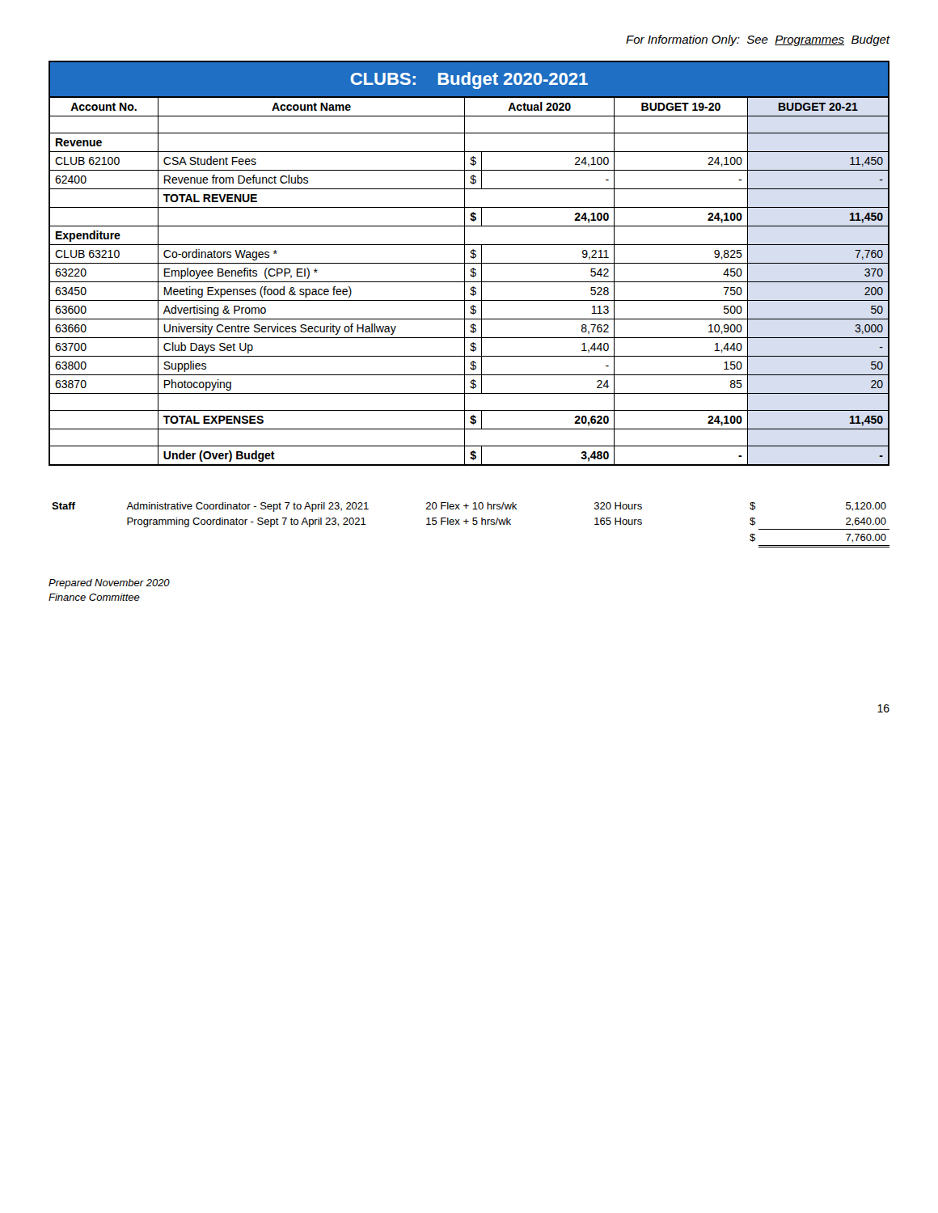For Information Only: See Programmes Budget
CLUBS: Budget 2020-2021
| Account No. | Account Name | Actual 2020 | BUDGET 19-20 | BUDGET 20-21 |
| --- | --- | --- | --- | --- |
| Revenue | | | | |
| CLUB 62100 | CSA Student Fees | $ | 24,100 | 24,100 | 11,450 |
| 62400 | Revenue from Defunct Clubs | $ | - | - | - |
| | TOTAL REVENUE | | | |
| | | $ | 24,100 | 24,100 | 11,450 |
| Expenditure | | | | |
| CLUB 63210 | Co-ordinators Wages * | $ | 9,211 | 9,825 | 7,760 |
| 63220 | Employee Benefits (CPP, EI) * | $ | 542 | 450 | 370 |
| 63450 | Meeting Expenses (food & space fee) | $ | 528 | 750 | 200 |
| 63600 | Advertising & Promo | $ | 113 | 500 | 50 |
| 63660 | University Centre Services Security of Hallway | $ | 8,762 | 10,900 | 3,000 |
| 63700 | Club Days Set Up | $ | 1,440 | 1,440 | - |
| 63800 | Supplies | $ | - | 150 | 50 |
| 63870 | Photocopying | $ | 24 | 85 | 20 |
| | TOTAL EXPENSES | $ | 20,620 | 24,100 | 11,450 |
| | Under (Over) Budget | $ | 3,480 | - | - |
| Staff | Administrative Coordinator - Sept 7 to April 23, 2021 | 20 Flex + 10 hrs/wk | 320 Hours | $ | 5,120.00 |
| | Programming Coordinator - Sept 7 to April 23, 2021 | 15 Flex + 5 hrs/wk | 165 Hours | $ | 2,640.00 |
| | | | | $ | 7,760.00 |
Prepared November 2020
Finance Committee
16